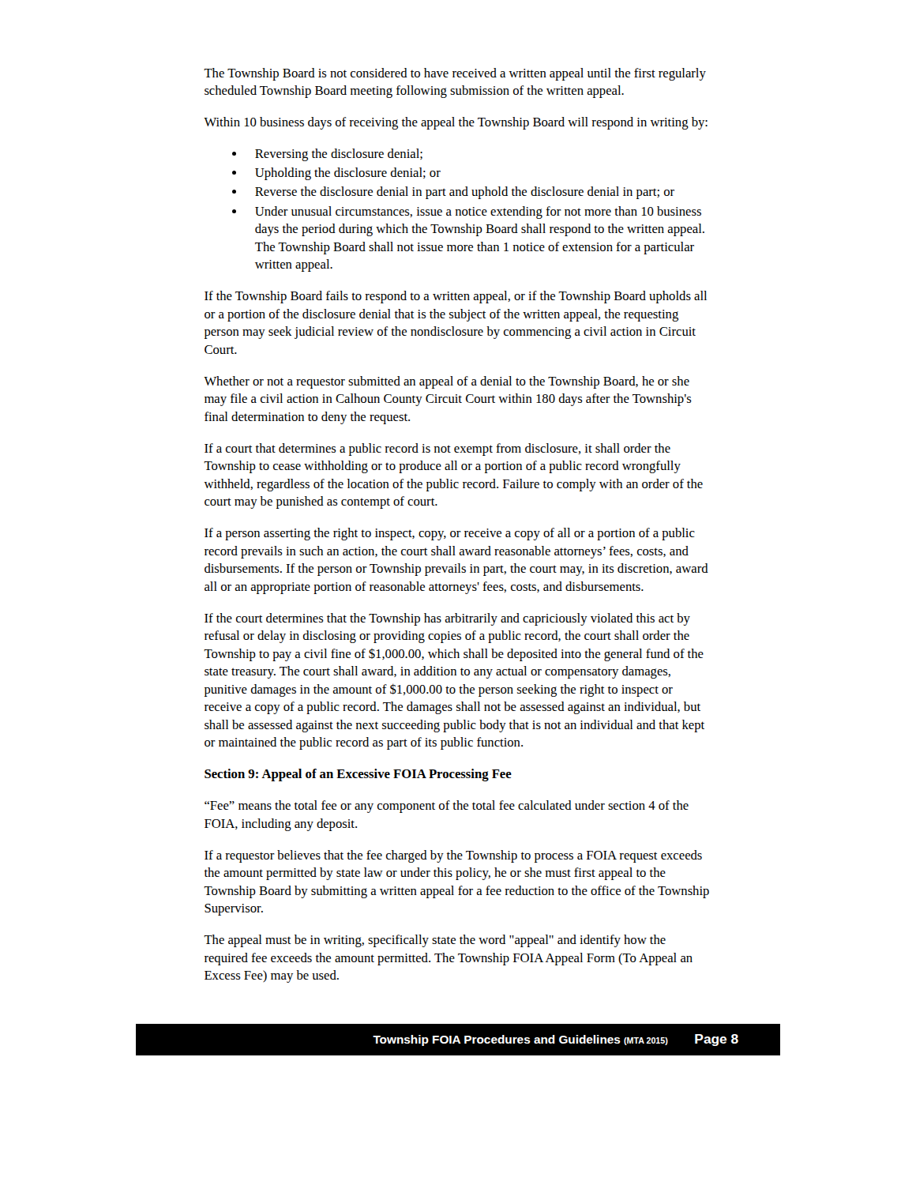The Township Board is not considered to have received a written appeal until the first regularly scheduled Township Board meeting following submission of the written appeal.
Within 10 business days of receiving the appeal the Township Board will respond in writing by:
Reversing the disclosure denial;
Upholding the disclosure denial; or
Reverse the disclosure denial in part and uphold the disclosure denial in part; or
Under unusual circumstances, issue a notice extending for not more than 10 business days the period during which the Township Board shall respond to the written appeal. The Township Board shall not issue more than 1 notice of extension for a particular written appeal.
If the Township Board fails to respond to a written appeal, or if the Township Board upholds all or a portion of the disclosure denial that is the subject of the written appeal, the requesting person may seek judicial review of the nondisclosure by commencing a civil action in Circuit Court.
Whether or not a requestor submitted an appeal of a denial to the Township Board, he or she may file a civil action in Calhoun County Circuit Court within 180 days after the Township's final determination to deny the request.
If a court that determines a public record is not exempt from disclosure, it shall order the Township to cease withholding or to produce all or a portion of a public record wrongfully withheld, regardless of the location of the public record. Failure to comply with an order of the court may be punished as contempt of court.
If a person asserting the right to inspect, copy, or receive a copy of all or a portion of a public record prevails in such an action, the court shall award reasonable attorneys’ fees, costs, and disbursements. If the person or Township prevails in part, the court may, in its discretion, award all or an appropriate portion of reasonable attorneys' fees, costs, and disbursements.
If the court determines that the Township has arbitrarily and capriciously violated this act by refusal or delay in disclosing or providing copies of a public record, the court shall order the Township to pay a civil fine of $1,000.00, which shall be deposited into the general fund of the state treasury. The court shall award, in addition to any actual or compensatory damages, punitive damages in the amount of $1,000.00 to the person seeking the right to inspect or receive a copy of a public record. The damages shall not be assessed against an individual, but shall be assessed against the next succeeding public body that is not an individual and that kept or maintained the public record as part of its public function.
Section 9: Appeal of an Excessive FOIA Processing Fee
“Fee” means the total fee or any component of the total fee calculated under section 4 of the FOIA, including any deposit.
If a requestor believes that the fee charged by the Township to process a FOIA request exceeds the amount permitted by state law or under this policy, he or she must first appeal to the Township Board by submitting a written appeal for a fee reduction to the office of the Township Supervisor.
The appeal must be in writing, specifically state the word "appeal" and identify how the required fee exceeds the amount permitted. The Township FOIA Appeal Form (To Appeal an Excess Fee) may be used.
Township FOIA Procedures and Guidelines (MTA 2015) Page 8